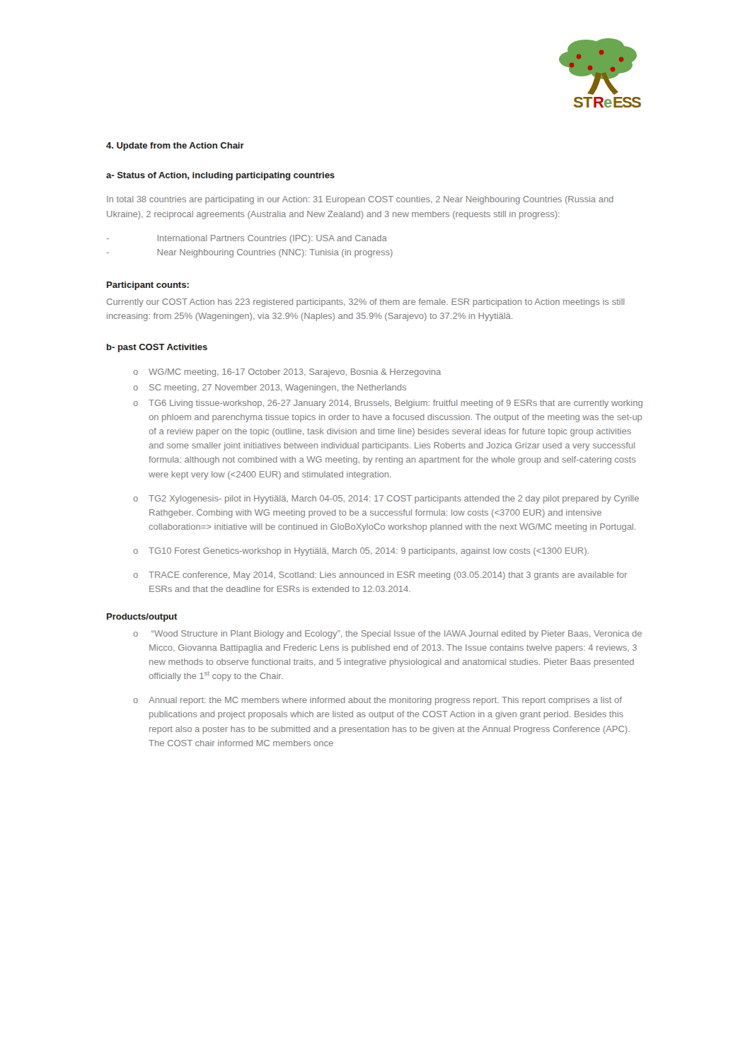S T R e E S S
4. Update from the Action Chair
a- Status of Action, including participating countries
In total 38 countries are participating in our Action: 31 European COST counties, 2 Near Neighbouring Countries (Russia and Ukraine), 2 reciprocal agreements (Australia and New Zealand) and 3 new members (requests still in progress):
International Partners Countries (IPC): USA and Canada
Near Neighbouring Countries (NNC): Tunisia (in progress)
Participant counts:
Currently our COST Action has 223 registered participants, 32% of them are female. ESR participation to Action meetings is still increasing: from 25% (Wageningen), via 32.9% (Naples) and 35.9% (Sarajevo) to 37.2% in Hyytiälä.
b- past COST Activities
WG/MC meeting, 16-17 October 2013, Sarajevo, Bosnia & Herzegovina
SC meeting, 27 November 2013, Wageningen, the Netherlands
TG6 Living tissue-workshop, 26-27 January 2014, Brussels, Belgium: fruitful meeting of 9 ESRs that are currently working on phloem and parenchyma tissue topics in order to have a focused discussion. The output of the meeting was the set-up of a review paper on the topic (outline, task division and time line) besides several ideas for future topic group activities and some smaller joint initiatives between individual participants. Lies Roberts and Jozica Grizar used a very successful formula: although not combined with a WG meeting, by renting an apartment for the whole group and self-catering costs were kept very low (<2400 EUR) and stimulated integration.
TG2 Xylogenesis- pilot in Hyytiälä, March 04-05, 2014: 17 COST participants attended the 2 day pilot prepared by Cyrille Rathgeber. Combing with WG meeting proved to be a successful formula: low costs (<3700 EUR) and intensive collaboration=> initiative will be continued in GloBoXyloCo workshop planned with the next WG/MC meeting in Portugal.
TG10 Forest Genetics-workshop in Hyytiälä, March 05, 2014: 9 participants, against low costs (<1300 EUR).
TRACE conference, May 2014, Scotland: Lies announced in ESR meeting (03.05.2014) that 3 grants are available for ESRs and that the deadline for ESRs is extended to 12.03.2014.
Products/output
“Wood Structure in Plant Biology and Ecology”, the Special Issue of the IAWA Journal edited by Pieter Baas, Veronica de Micco, Giovanna Battipaglia and Frederic Lens is published end of 2013. The Issue contains twelve papers: 4 reviews, 3 new methods to observe functional traits, and 5 integrative physiological and anatomical studies. Pieter Baas presented officially the 1st copy to the Chair.
Annual report: the MC members where informed about the monitoring progress report. This report comprises a list of publications and project proposals which are listed as output of the COST Action in a given grant period. Besides this report also a poster has to be submitted and a presentation has to be given at the Annual Progress Conference (APC). The COST chair informed MC members once